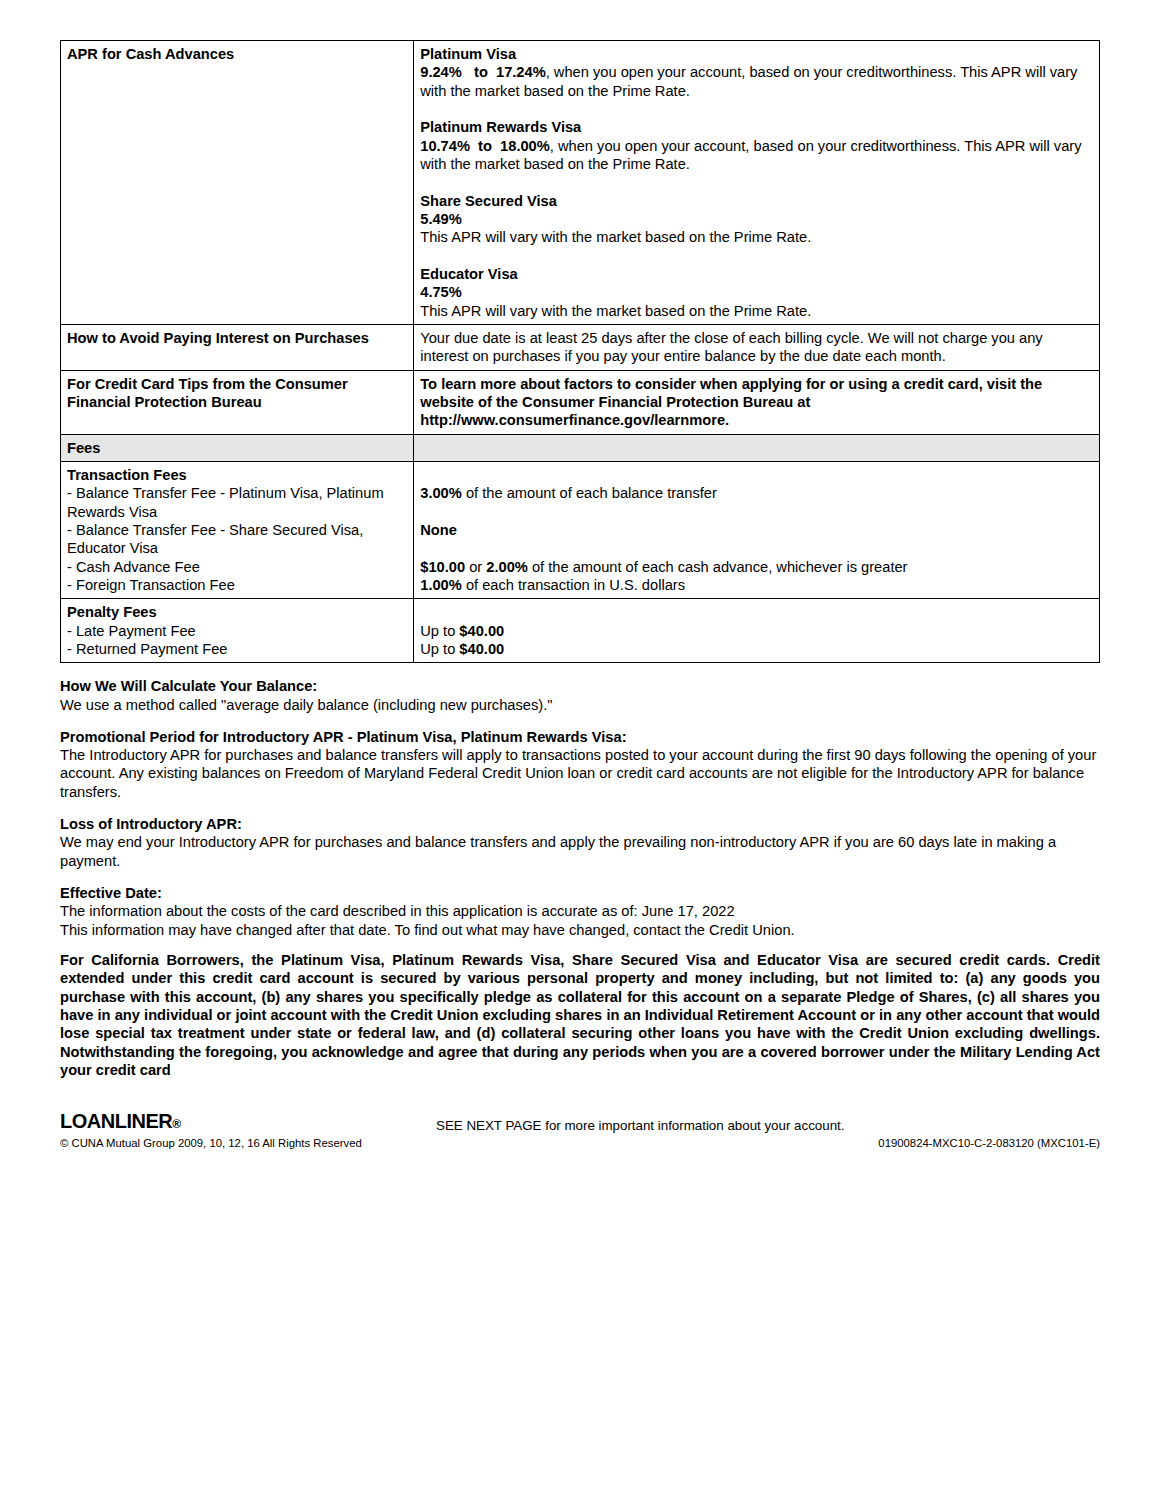| APR for Cash Advances | Platinum Visa 9.24% to 17.24% , when you open your account, based on your creditworthiness. This APR will vary with the market based on the Prime Rate. Platinum Rewards Visa 10.74% to 18.00% , when you open your account, based on your creditworthiness. This APR will vary with the market based on the Prime Rate. Share Secured Visa 5.49% This APR will vary with the market based on the Prime Rate. Educator Visa 4.75% This APR will vary with the market based on the Prime Rate. |
| How to Avoid Paying Interest on Purchases | Your due date is at least 25 days after the close of each billing cycle. We will not charge you any interest on purchases if you pay your entire balance by the due date each month. |
| For Credit Card Tips from the Consumer Financial Protection Bureau | To learn more about factors to consider when applying for or using a credit card, visit the website of the Consumer Financial Protection Bureau at http://www.consumerfinance.gov/learnmore. |
| Fees | |
| Transaction Fees - Balance Transfer Fee - Platinum Visa, Platinum Rewards Visa - Balance Transfer Fee - Share Secured Visa, Educator Visa - Cash Advance Fee - Foreign Transaction Fee | 3.00% of the amount of each balance transfer None $10.00 or 2.00% of the amount of each cash advance, whichever is greater 1.00% of each transaction in U.S. dollars |
| Penalty Fees - Late Payment Fee - Returned Payment Fee | Up to $40.00 Up to $40.00 |
How We Will Calculate Your Balance:
We use a method called "average daily balance (including new purchases)."
Promotional Period for Introductory APR - Platinum Visa, Platinum Rewards Visa:
The Introductory APR for purchases and balance transfers will apply to transactions posted to your account during the first 90 days following the opening of your account. Any existing balances on Freedom of Maryland Federal Credit Union loan or credit card accounts are not eligible for the Introductory APR for balance transfers.
Loss of Introductory APR:
We may end your Introductory APR for purchases and balance transfers and apply the prevailing non-introductory APR if you are 60 days late in making a payment.
Effective Date:
The information about the costs of the card described in this application is accurate as of: June 17, 2022
This information may have changed after that date. To find out what may have changed, contact the Credit Union.
For California Borrowers, the Platinum Visa, Platinum Rewards Visa, Share Secured Visa and Educator Visa are secured credit cards. Credit extended under this credit card account is secured by various personal property and money including, but not limited to: (a) any goods you purchase with this account, (b) any shares you specifically pledge as collateral for this account on a separate Pledge of Shares, (c) all shares you have in any individual or joint account with the Credit Union excluding shares in an Individual Retirement Account or in any other account that would lose special tax treatment under state or federal law, and (d) collateral securing other loans you have with the Credit Union excluding dwellings. Notwithstanding the foregoing, you acknowledge and agree that during any periods when you are a covered borrower under the Military Lending Act your credit card
LOANLINER®
SEE NEXT PAGE for more important information about your account.
© CUNA Mutual Group 2009, 10, 12, 16 All Rights Reserved
01900824-MXC10-C-2-083120 (MXC101-E)